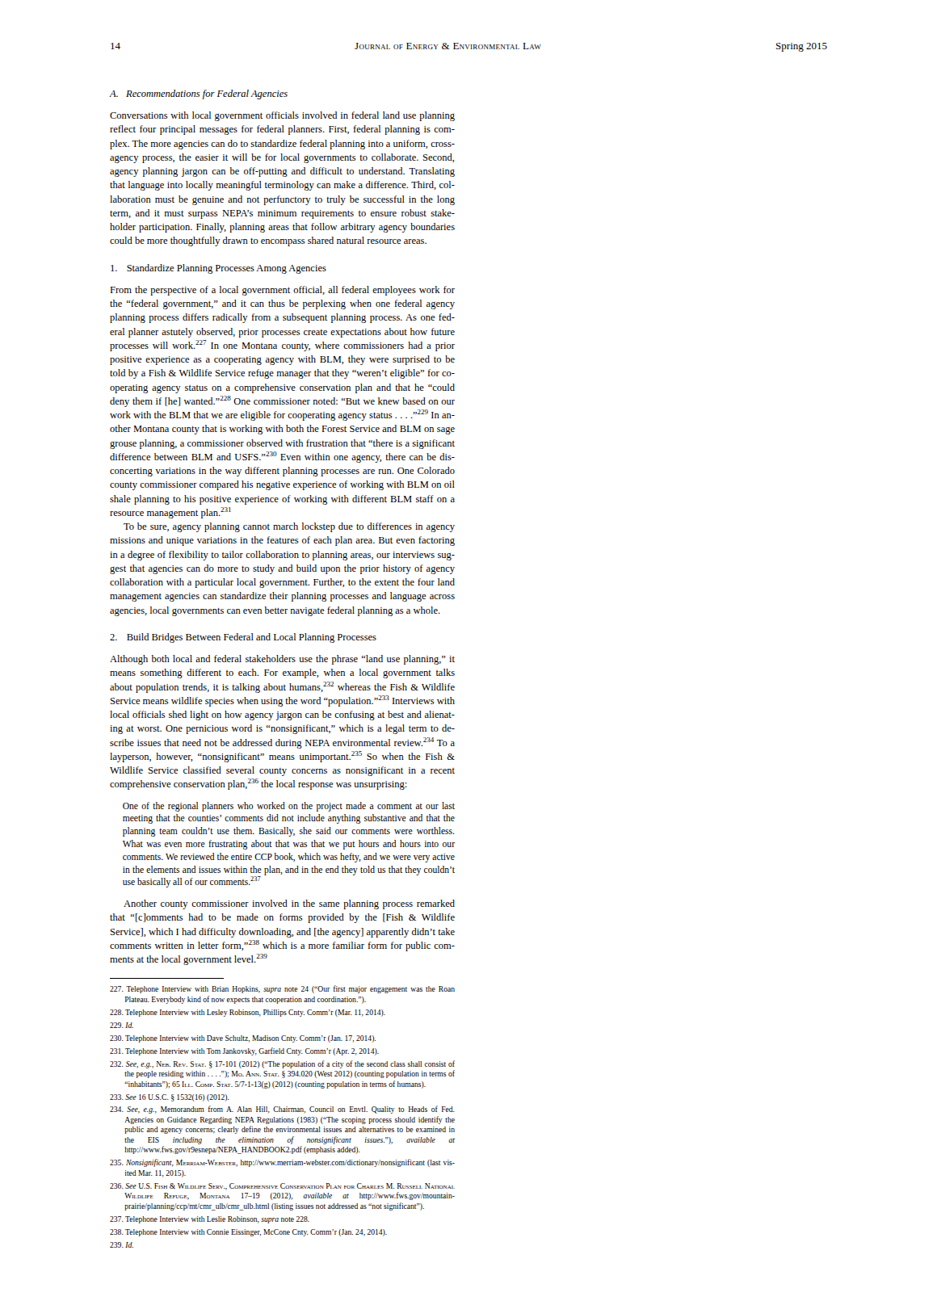14 Journal of Energy & Environmental Law Spring 2015
A. Recommendations for Federal Agencies
Conversations with local government officials involved in federal land use planning reflect four principal messages for federal planners. First, federal planning is complex. The more agencies can do to standardize federal planning into a uniform, cross-agency process, the easier it will be for local governments to collaborate. Second, agency planning jargon can be off-putting and difficult to understand. Translating that language into locally meaningful terminology can make a difference. Third, collaboration must be genuine and not perfunctory to truly be successful in the long term, and it must surpass NEPA’s minimum requirements to ensure robust stakeholder participation. Finally, planning areas that follow arbitrary agency boundaries could be more thoughtfully drawn to encompass shared natural resource areas.
1. Standardize Planning Processes Among Agencies
From the perspective of a local government official, all federal employees work for the “federal government,” and it can thus be perplexing when one federal agency planning process differs radically from a subsequent planning process. As one federal planner astutely observed, prior processes create expectations about how future processes will work.227 In one Montana county, where commissioners had a prior positive experience as a cooperating agency with BLM, they were surprised to be told by a Fish & Wildlife Service refuge manager that they “weren’t eligible” for cooperating agency status on a comprehensive conservation plan and that he “could deny them if [he] wanted.”228 One commissioner noted: “But we knew based on our work with the BLM that we are eligible for cooperating agency status . . . .”229 In another Montana county that is working with both the Forest Service and BLM on sage grouse planning, a commissioner observed with frustration that “there is a significant difference between BLM and USFS.”230 Even within one agency, there can be disconcerting variations in the way different planning processes are run. One Colorado county commissioner compared his negative experience of working with BLM on oil shale planning to his positive experience of working with different BLM staff on a resource management plan.231
To be sure, agency planning cannot march lockstep due to differences in agency missions and unique variations in the features of each plan area. But even factoring in a degree of flexibility to tailor collaboration to planning areas, our interviews suggest that agencies can do more to study and build upon the prior history of agency collaboration with a particular local government. Further, to the extent the four land management agencies can standardize their planning processes and language across agencies, local governments can even better navigate federal planning as a whole.
2. Build Bridges Between Federal and Local Planning Processes
Although both local and federal stakeholders use the phrase “land use planning,” it means something different to each. For example, when a local government talks about population trends, it is talking about humans,232 whereas the Fish & Wildlife Service means wildlife species when using the word “population.”233 Interviews with local officials shed light on how agency jargon can be confusing at best and alienating at worst. One pernicious word is “nonsignificant,” which is a legal term to describe issues that need not be addressed during NEPA environmental review.234 To a layperson, however, “nonsignificant” means unimportant.235 So when the Fish & Wildlife Service classified several county concerns as nonsignificant in a recent comprehensive conservation plan,236 the local response was unsurprising:
One of the regional planners who worked on the project made a comment at our last meeting that the counties’ comments did not include anything substantive and that the planning team couldn’t use them. Basically, she said our comments were worthless. What was even more frustrating about that was that we put hours and hours into our comments. We reviewed the entire CCP book, which was hefty, and we were very active in the elements and issues within the plan, and in the end they told us that they couldn’t use basically all of our comments.237
Another county commissioner involved in the same planning process remarked that “[c]omments had to be made on forms provided by the [Fish & Wildlife Service], which I had difficulty downloading, and [the agency] apparently didn’t take comments written in letter form,”238 which is a more familiar form for public comments at the local government level.239
227. Telephone Interview with Brian Hopkins, supra note 24 (“Our first major engagement was the Roan Plateau. Everybody kind of now expects that cooperation and coordination.”).
228. Telephone Interview with Lesley Robinson, Phillips Cnty. Comm’r (Mar. 11, 2014).
229. Id.
230. Telephone Interview with Dave Schultz, Madison Cnty. Comm’r (Jan. 17, 2014).
231. Telephone Interview with Tom Jankovsky, Garfield Cnty. Comm’r (Apr. 2, 2014).
232. See, e.g., Neb. Rev. Stat. § 17-101 (2012) (“The population of a city of the second class shall consist of the people residing within . . . .”); Mo. Ann. Stat. § 394.020 (West 2012) (counting population in terms of “inhabitants”); 65 Ill. Comp. Stat. 5/7-1-13(g) (2012) (counting population in terms of humans).
233. See 16 U.S.C. § 1532(16) (2012).
234. See, e.g., Memorandum from A. Alan Hill, Chairman, Council on Envtl. Quality to Heads of Fed. Agencies on Guidance Regarding NEPA Regulations (1983) (“The scoping process should identify the public and agency concerns; clearly define the environmental issues and alternatives to be examined in the EIS including the elimination of nonsignificant issues.”), available at http://www.fws.gov/r9esnepa/NEPA_HANDBOOK2.pdf (emphasis added).
235. Nonsignificant, Merriam-Webster, http://www.merriam-webster.com/dictionary/nonsignificant (last visited Mar. 11, 2015).
236. See U.S. Fish & Wildlife Serv., Comprehensive Conservation Plan for Charles M. Russell National Wildlife Refuge, Montana 17–19 (2012), available at http://www.fws.gov/mountain-prairie/planning/ccp/mt/cmr_ulb/cmr_ulb.html (listing issues not addressed as “not significant”).
237. Telephone Interview with Leslie Robinson, supra note 228.
238. Telephone Interview with Connie Eissinger, McCone Cnty. Comm’r (Jan. 24, 2014).
239. Id.